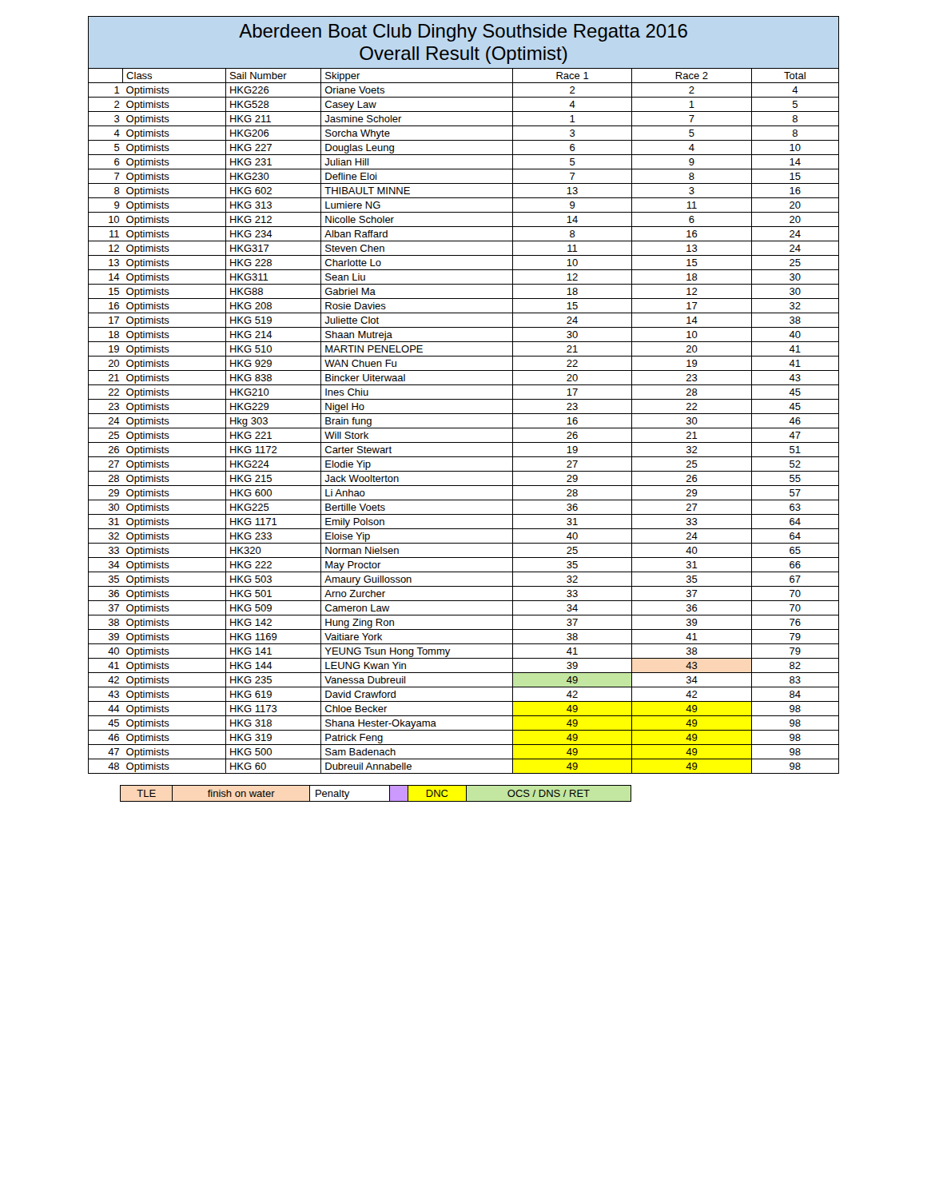| Aberdeen Boat Club Dinghy Southside Regatta 2016 Overall Result (Optimist) |
| | Class | Sail Number | Skipper | Race 1 | Race 2 | Total |
| 1 | Optimists | HKG226 | Oriane Voets | 2 | 2 | 4 |
| 2 | Optimists | HKG528 | Casey Law | 4 | 1 | 5 |
| 3 | Optimists | HKG 211 | Jasmine Scholer | 1 | 7 | 8 |
| 4 | Optimists | HKG206 | Sorcha Whyte | 3 | 5 | 8 |
| 5 | Optimists | HKG 227 | Douglas Leung | 6 | 4 | 10 |
| 6 | Optimists | HKG 231 | Julian Hill | 5 | 9 | 14 |
| 7 | Optimists | HKG230 | Defline Eloi | 7 | 8 | 15 |
| 8 | Optimists | HKG 602 | THIBAULT MINNE | 13 | 3 | 16 |
| 9 | Optimists | HKG 313 | Lumiere NG | 9 | 11 | 20 |
| 10 | Optimists | HKG 212 | Nicolle Scholer | 14 | 6 | 20 |
| 11 | Optimists | HKG 234 | Alban Raffard | 8 | 16 | 24 |
| 12 | Optimists | HKG317 | Steven Chen | 11 | 13 | 24 |
| 13 | Optimists | HKG 228 | Charlotte Lo | 10 | 15 | 25 |
| 14 | Optimists | HKG311 | Sean Liu | 12 | 18 | 30 |
| 15 | Optimists | HKG88 | Gabriel Ma | 18 | 12 | 30 |
| 16 | Optimists | HKG 208 | Rosie Davies | 15 | 17 | 32 |
| 17 | Optimists | HKG 519 | Juliette Clot | 24 | 14 | 38 |
| 18 | Optimists | HKG 214 | Shaan Mutreja | 30 | 10 | 40 |
| 19 | Optimists | HKG 510 | MARTIN PENELOPE | 21 | 20 | 41 |
| 20 | Optimists | HKG 929 | WAN Chuen Fu | 22 | 19 | 41 |
| 21 | Optimists | HKG 838 | Bincker Uiterwaal | 20 | 23 | 43 |
| 22 | Optimists | HKG210 | Ines Chiu | 17 | 28 | 45 |
| 23 | Optimists | HKG229 | Nigel Ho | 23 | 22 | 45 |
| 24 | Optimists | Hkg 303 | Brain fung | 16 | 30 | 46 |
| 25 | Optimists | HKG 221 | Will Stork | 26 | 21 | 47 |
| 26 | Optimists | HKG 1172 | Carter Stewart | 19 | 32 | 51 |
| 27 | Optimists | HKG224 | Elodie Yip | 27 | 25 | 52 |
| 28 | Optimists | HKG 215 | Jack Woolterton | 29 | 26 | 55 |
| 29 | Optimists | HKG 600 | Li Anhao | 28 | 29 | 57 |
| 30 | Optimists | HKG225 | Bertille Voets | 36 | 27 | 63 |
| 31 | Optimists | HKG 1171 | Emily Polson | 31 | 33 | 64 |
| 32 | Optimists | HKG 233 | Eloise Yip | 40 | 24 | 64 |
| 33 | Optimists | HK320 | Norman Nielsen | 25 | 40 | 65 |
| 34 | Optimists | HKG 222 | May Proctor | 35 | 31 | 66 |
| 35 | Optimists | HKG 503 | Amaury Guillosson | 32 | 35 | 67 |
| 36 | Optimists | HKG 501 | Arno Zurcher | 33 | 37 | 70 |
| 37 | Optimists | HKG 509 | Cameron Law | 34 | 36 | 70 |
| 38 | Optimists | HKG 142 | Hung Zing Ron | 37 | 39 | 76 |
| 39 | Optimists | HKG 1169 | Vaitiare York | 38 | 41 | 79 |
| 40 | Optimists | HKG 141 | YEUNG Tsun Hong Tommy | 41 | 38 | 79 |
| 41 | Optimists | HKG 144 | LEUNG Kwan Yin | 39 | 43 | 82 |
| 42 | Optimists | HKG 235 | Vanessa Dubreuil | 49 | 34 | 83 |
| 43 | Optimists | HKG 619 | David Crawford | 42 | 42 | 84 |
| 44 | Optimists | HKG 1173 | Chloe Becker | 49 | 49 | 98 |
| 45 | Optimists | HKG 318 | Shana Hester-Okayama | 49 | 49 | 98 |
| 46 | Optimists | HKG 319 | Patrick Feng | 49 | 49 | 98 |
| 47 | Optimists | HKG 500 | Sam Badenach | 49 | 49 | 98 |
| 48 | Optimists | HKG 60 | Dubreuil Annabelle | 49 | 49 | 98 |
| TLE | finish on water | Penalty | | DNC | OCS / DNS / RET |